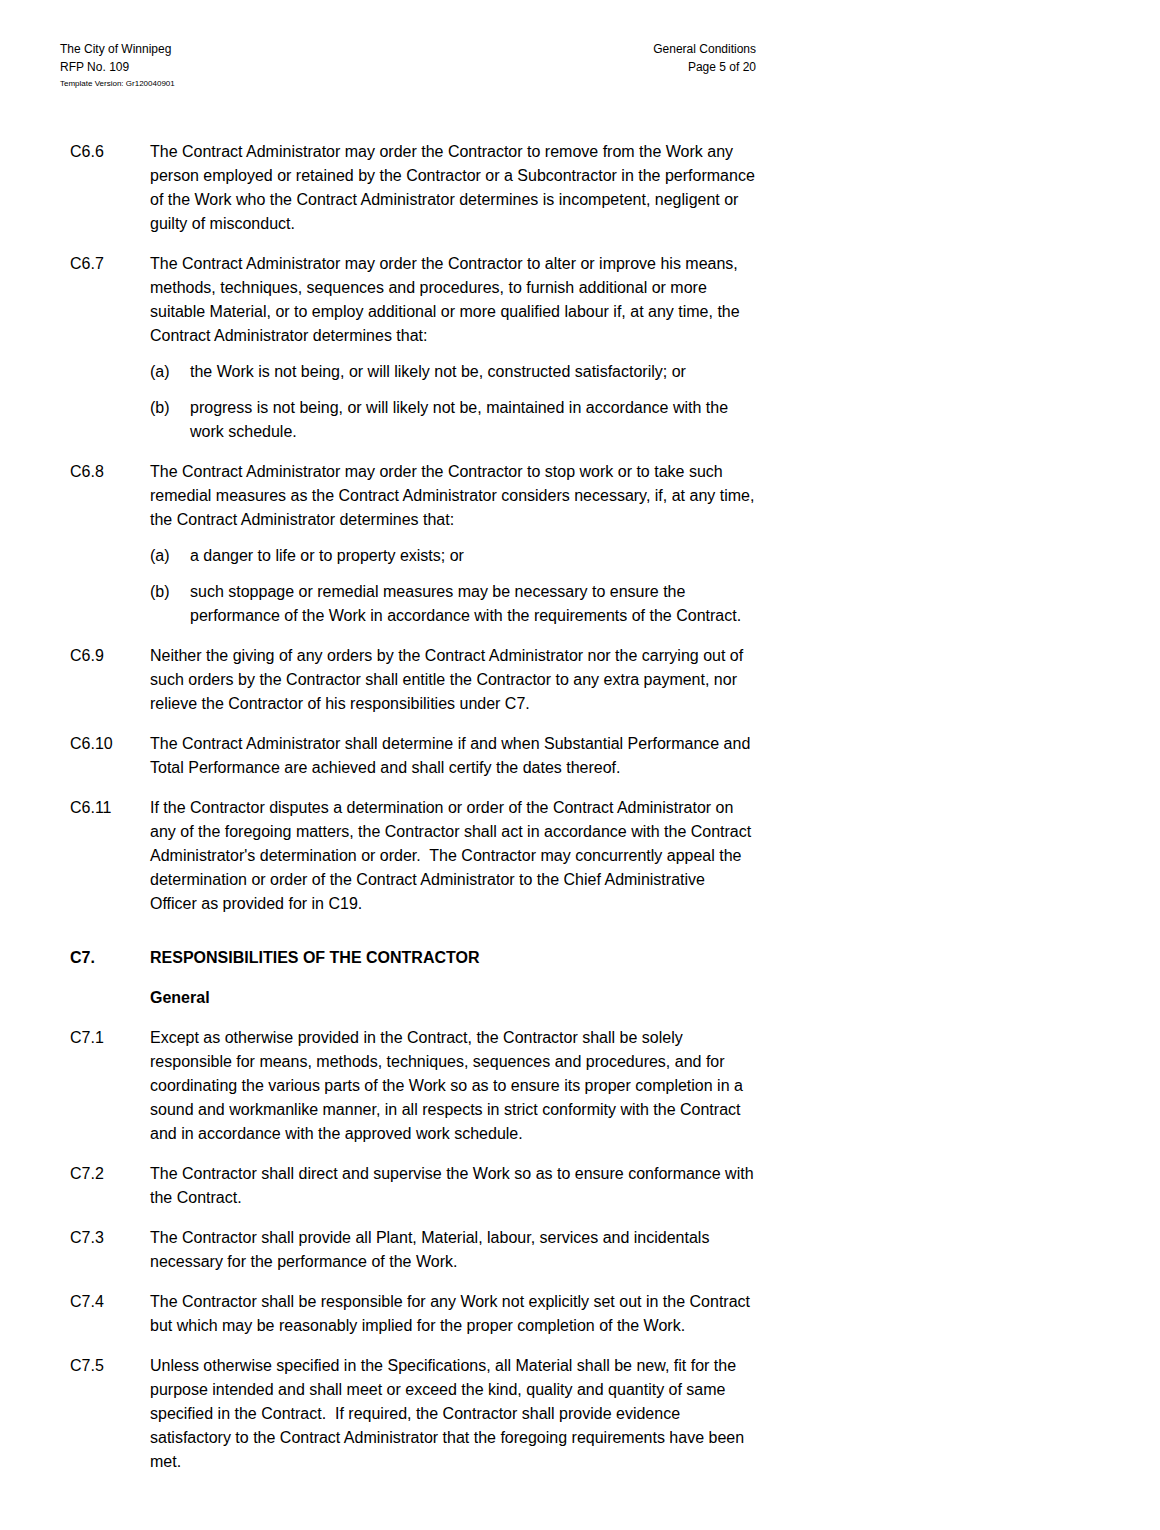The City of Winnipeg
RFP No. 109
Template Version: Gr120040901
General Conditions
Page 5 of 20
C6.6
The Contract Administrator may order the Contractor to remove from the Work any person employed or retained by the Contractor or a Subcontractor in the performance of the Work who the Contract Administrator determines is incompetent, negligent or guilty of misconduct.
C6.7
The Contract Administrator may order the Contractor to alter or improve his means, methods, techniques, sequences and procedures, to furnish additional or more suitable Material, or to employ additional or more qualified labour if, at any time, the Contract Administrator determines that:
(a) the Work is not being, or will likely not be, constructed satisfactorily; or
(b) progress is not being, or will likely not be, maintained in accordance with the work schedule.
C6.8
The Contract Administrator may order the Contractor to stop work or to take such remedial measures as the Contract Administrator considers necessary, if, at any time, the Contract Administrator determines that:
(a) a danger to life or to property exists; or
(b) such stoppage or remedial measures may be necessary to ensure the performance of the Work in accordance with the requirements of the Contract.
C6.9
Neither the giving of any orders by the Contract Administrator nor the carrying out of such orders by the Contractor shall entitle the Contractor to any extra payment, nor relieve the Contractor of his responsibilities under C7.
C6.10
The Contract Administrator shall determine if and when Substantial Performance and Total Performance are achieved and shall certify the dates thereof.
C6.11
If the Contractor disputes a determination or order of the Contract Administrator on any of the foregoing matters, the Contractor shall act in accordance with the Contract Administrator's determination or order. The Contractor may concurrently appeal the determination or order of the Contract Administrator to the Chief Administrative Officer as provided for in C19.
C7.
RESPONSIBILITIES OF THE CONTRACTOR
General
C7.1
Except as otherwise provided in the Contract, the Contractor shall be solely responsible for means, methods, techniques, sequences and procedures, and for coordinating the various parts of the Work so as to ensure its proper completion in a sound and workmanlike manner, in all respects in strict conformity with the Contract and in accordance with the approved work schedule.
C7.2
The Contractor shall direct and supervise the Work so as to ensure conformance with the Contract.
C7.3
The Contractor shall provide all Plant, Material, labour, services and incidentals necessary for the performance of the Work.
C7.4
The Contractor shall be responsible for any Work not explicitly set out in the Contract but which may be reasonably implied for the proper completion of the Work.
C7.5
Unless otherwise specified in the Specifications, all Material shall be new, fit for the purpose intended and shall meet or exceed the kind, quality and quantity of same specified in the Contract. If required, the Contractor shall provide evidence satisfactory to the Contract Administrator that the foregoing requirements have been met.